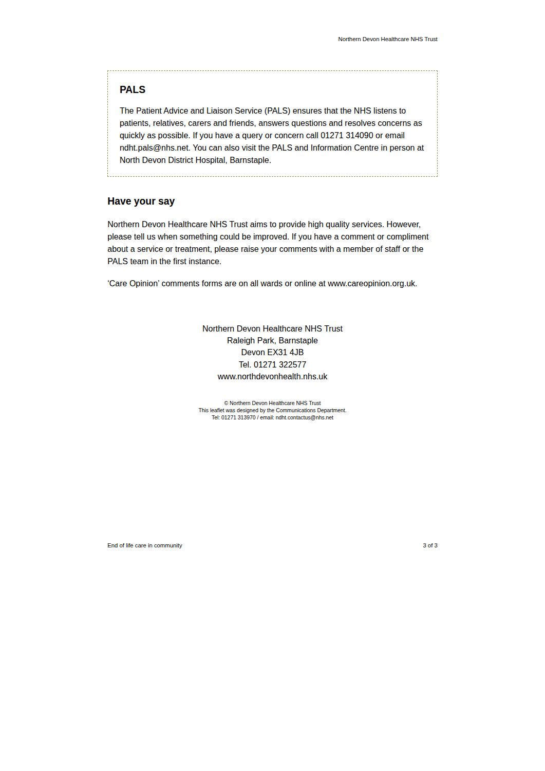Northern Devon Healthcare NHS Trust
PALS
The Patient Advice and Liaison Service (PALS) ensures that the NHS listens to patients, relatives, carers and friends, answers questions and resolves concerns as quickly as possible. If you have a query or concern call 01271 314090 or email ndht.pals@nhs.net. You can also visit the PALS and Information Centre in person at North Devon District Hospital, Barnstaple.
Have your say
Northern Devon Healthcare NHS Trust aims to provide high quality services. However, please tell us when something could be improved. If you have a comment or compliment about a service or treatment, please raise your comments with a member of staff or the PALS team in the first instance.
‘Care Opinion’ comments forms are on all wards or online at www.careopinion.org.uk.
Northern Devon Healthcare NHS Trust
Raleigh Park, Barnstaple
Devon EX31 4JB
Tel. 01271 322577
www.northdevonhealth.nhs.uk
© Northern Devon Healthcare NHS Trust
This leaflet was designed by the Communications Department.
Tel: 01271 313970 / email: ndht.contactus@nhs.net
End of life care in community 3 of 3